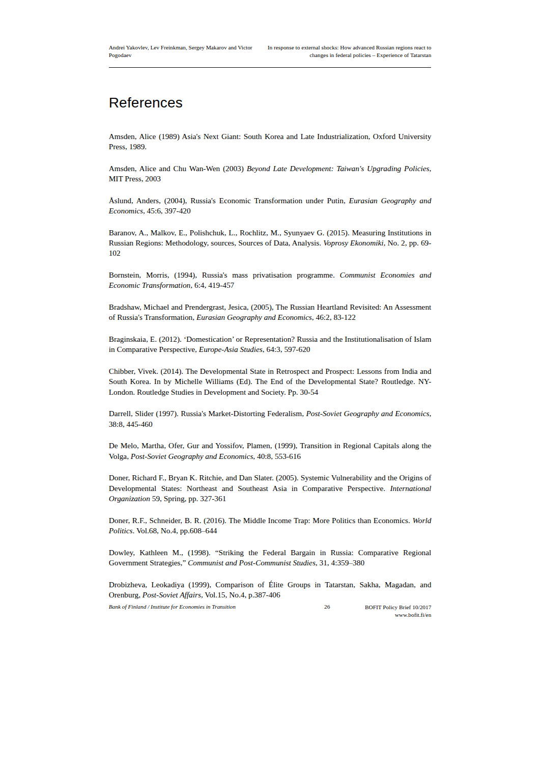Andrei Yakovlev, Lev Freinkman, Sergey Makarov and Victor Pogodaev
In response to external shocks: How advanced Russian regions react to changes in federal policies – Experience of Tatarstan
References
Amsden, Alice (1989) Asia's Next Giant: South Korea and Late Industrialization, Oxford University Press, 1989.
Amsden, Alice and Chu Wan-Wen (2003) Beyond Late Development: Taiwan's Upgrading Policies, MIT Press, 2003
Åslund, Anders, (2004), Russia's Economic Transformation under Putin, Eurasian Geography and Economics, 45:6, 397-420
Baranov, A., Malkov, E., Polishchuk, L., Rochlitz, M., Syunyaev G. (2015). Measuring Institutions in Russian Regions: Methodology, sources, Sources of Data, Analysis. Voprosy Ekonomiki, No. 2, pp. 69-102
Bornstein, Morris, (1994), Russia's mass privatisation programme. Communist Economies and Economic Transformation, 6:4, 419-457
Bradshaw, Michael and Prendergrast, Jesica, (2005), The Russian Heartland Revisited: An Assessment of Russia's Transformation, Eurasian Geography and Economics, 46:2, 83-122
Braginskaia, E. (2012). ‘Domestication’ or Representation? Russia and the Institutionalisation of Islam in Comparative Perspective, Europe-Asia Studies, 64:3, 597-620
Chibber, Vivek. (2014). The Developmental State in Retrospect and Prospect: Lessons from India and South Korea. In by Michelle Williams (Ed). The End of the Developmental State? Routledge. NY-London. Routledge Studies in Development and Society. Pp. 30-54
Darrell, Slider (1997). Russia's Market-Distorting Federalism, Post-Soviet Geography and Economics, 38:8, 445-460
De Melo, Martha, Ofer, Gur and Yossifov, Plamen, (1999), Transition in Regional Capitals along the Volga, Post-Soviet Geography and Economics, 40:8, 553-616
Doner, Richard F., Bryan K. Ritchie, and Dan Slater. (2005). Systemic Vulnerability and the Origins of Developmental States: Northeast and Southeast Asia in Comparative Perspective. International Organization 59, Spring, pp. 327-361
Doner, R.F., Schneider, B. R. (2016). The Middle Income Trap: More Politics than Economics. World Politics. Vol.68, No.4, pp.608–644
Dowley, Kathleen M., (1998). “Striking the Federal Bargain in Russia: Comparative Regional Government Strategies,” Communist and Post-Communist Studies, 31, 4:359–380
Drobizheva, Leokadiya (1999), Comparison of Élite Groups in Tatarstan, Sakha, Magadan, and Orenburg, Post-Soviet Affairs, Vol.15, No.4, p.387-406
Bank of Finland / Institute for Economies in Transition
26
BOFIT Policy Brief 10/2017
www.bofit.fi/en